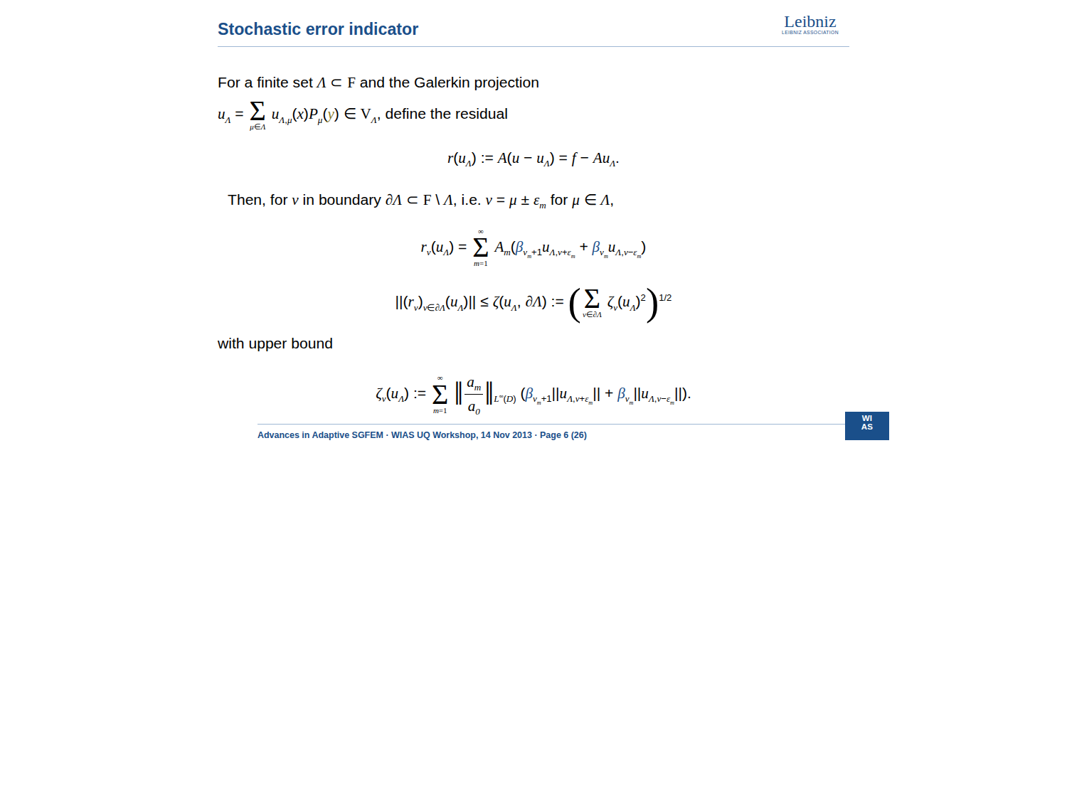Leibniz
Leibniz Association
Stochastic error indicator
For a finite set Λ ⊂ F and the Galerkin projection
uΛ = Σμ∈Λ uΛ,μ(x)Pμ(y) ∈ VΛ, define the residual
r(uΛ) := A(u − uΛ) = f − AuΛ.
Then, for ν in boundary ∂Λ ⊂ F \ Λ, i.e. ν = μ ± εm for μ ∈ Λ,
rν(uΛ) = ∞Σm=1 Am(βνm+1uΛ,ν+εm + βνmuΛ,ν−εm)
||(rν)ν∈∂Λ(uΛ)|| ≤ ζ(uΛ, ∂Λ) := (Σν∈∂Λ ζν(uΛ)2)1/2
with upper bound
ζν(uΛ) := ∞Σm=1 ‖am a0‖L∞(D) (βνm+1||uΛ,ν+εm|| + βνm||uΛ,ν−εm||).
Advances in Adaptive SGFEM · WIAS UQ Workshop, 14 Nov 2013 · Page 6 (26)
WI
AS